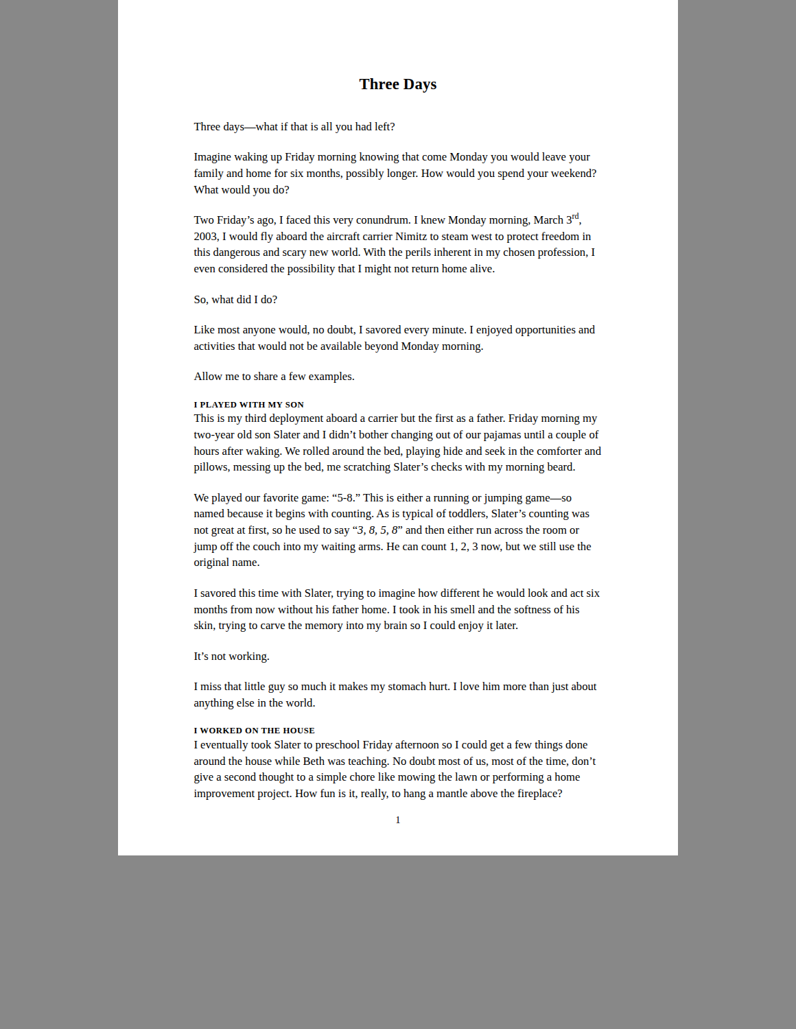Three Days
Three days—what if that is all you had left?
Imagine waking up Friday morning knowing that come Monday you would leave your family and home for six months, possibly longer. How would you spend your weekend? What would you do?
Two Friday’s ago, I faced this very conundrum. I knew Monday morning, March 3rd, 2003, I would fly aboard the aircraft carrier Nimitz to steam west to protect freedom in this dangerous and scary new world. With the perils inherent in my chosen profession, I even considered the possibility that I might not return home alive.
So, what did I do?
Like most anyone would, no doubt, I savored every minute. I enjoyed opportunities and activities that would not be available beyond Monday morning.
Allow me to share a few examples.
I PLAYED WITH MY SON
This is my third deployment aboard a carrier but the first as a father. Friday morning my two-year old son Slater and I didn’t bother changing out of our pajamas until a couple of hours after waking. We rolled around the bed, playing hide and seek in the comforter and pillows, messing up the bed, me scratching Slater’s checks with my morning beard.
We played our favorite game: “5-8.” This is either a running or jumping game—so named because it begins with counting. As is typical of toddlers, Slater’s counting was not great at first, so he used to say “3, 8, 5, 8” and then either run across the room or jump off the couch into my waiting arms. He can count 1, 2, 3 now, but we still use the original name.
I savored this time with Slater, trying to imagine how different he would look and act six months from now without his father home. I took in his smell and the softness of his skin, trying to carve the memory into my brain so I could enjoy it later.
It’s not working.
I miss that little guy so much it makes my stomach hurt. I love him more than just about anything else in the world.
I WORKED ON THE HOUSE
I eventually took Slater to preschool Friday afternoon so I could get a few things done around the house while Beth was teaching. No doubt most of us, most of the time, don’t give a second thought to a simple chore like mowing the lawn or performing a home improvement project. How fun is it, really, to hang a mantle above the fireplace?
1